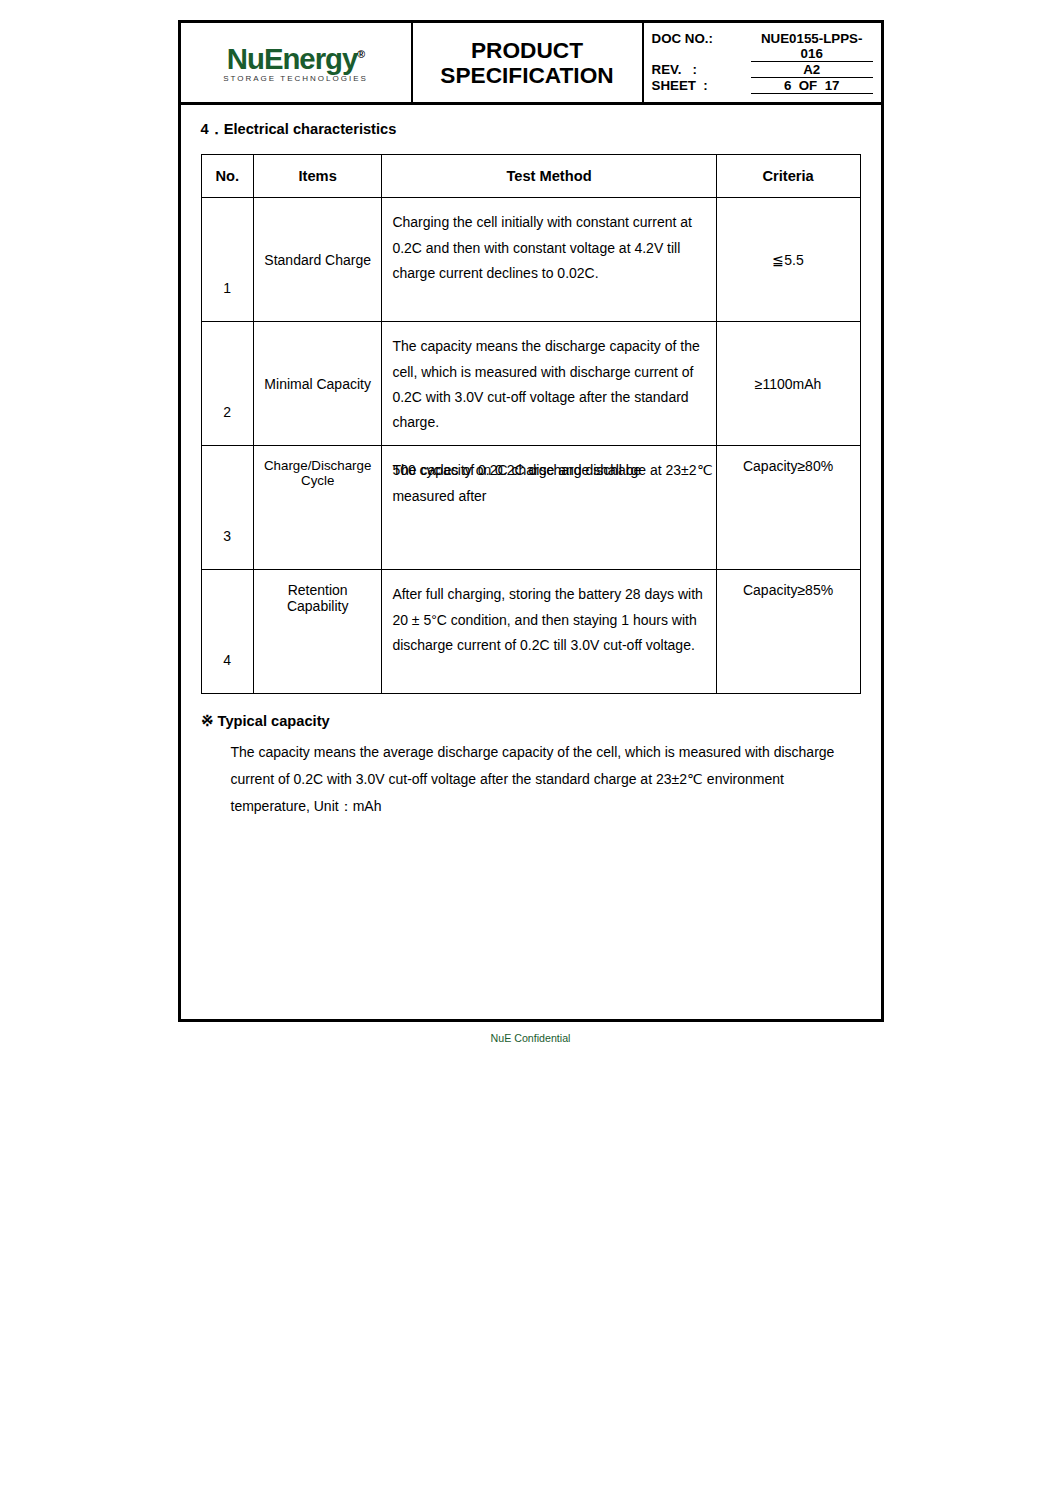NuEnergy®
STORAGE TECHNOLOGIES
PRODUCT
SPECIFICATION
DOC NO.:
NUE0155-LPPS-016
REV. :
A2
SHEET :
6 OF 17
4．Electrical characteristics
| No. | Items | Test Method | Criteria |
| --- | --- | --- | --- |
| 1 | Standard Charge | Charging the cell initially with constant current at 0.2C and then with constant voltage at 4.2V till charge current declines to 0.02C. | ≦5.5 |
| 2 | Minimal Capacity | The capacity means the discharge capacity of the cell, which is measured with discharge current of 0.2C with 3.0V cut-off voltage after the standard charge. | ≥1100mAh |
| 3 | Charge/Discharge Cycle | 500 cycles of 0.2C charge and discharge at 23±2℃ The capacity on 0.2C discharge shall be measured after | Capacity≥80% |
| 4 | Retention Capability | After full charging, storing the battery 28 days with 20 ± 5°C condition, and then staying 1 hours with discharge current of 0.2C till 3.0V cut-off voltage. | Capacity≥85% |
※ Typical capacity
The capacity means the average discharge capacity of the cell, which is measured with discharge current of 0.2C with 3.0V cut-off voltage after the standard charge at 23±2℃ environment temperature, Unit：mAh
NuE Confidential